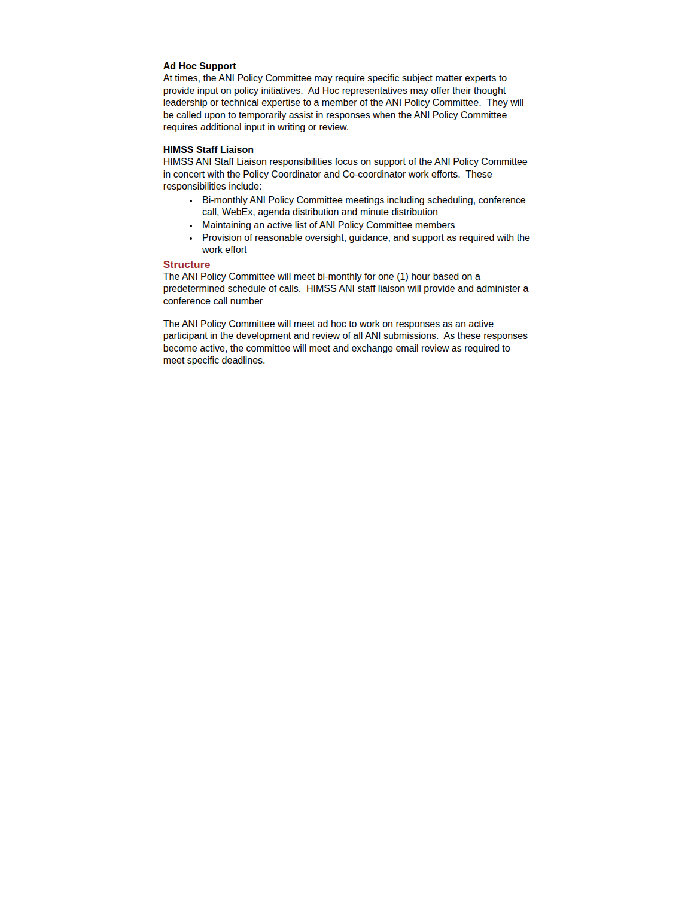Ad Hoc Support
At times, the ANI Policy Committee may require specific subject matter experts to provide input on policy initiatives. Ad Hoc representatives may offer their thought leadership or technical expertise to a member of the ANI Policy Committee. They will be called upon to temporarily assist in responses when the ANI Policy Committee requires additional input in writing or review.
HIMSS Staff Liaison
HIMSS ANI Staff Liaison responsibilities focus on support of the ANI Policy Committee in concert with the Policy Coordinator and Co-coordinator work efforts. These responsibilities include:
Bi-monthly ANI Policy Committee meetings including scheduling, conference call, WebEx, agenda distribution and minute distribution
Maintaining an active list of ANI Policy Committee members
Provision of reasonable oversight, guidance, and support as required with the work effort
Structure
The ANI Policy Committee will meet bi-monthly for one (1) hour based on a predetermined schedule of calls. HIMSS ANI staff liaison will provide and administer a conference call number
The ANI Policy Committee will meet ad hoc to work on responses as an active participant in the development and review of all ANI submissions. As these responses become active, the committee will meet and exchange email review as required to meet specific deadlines.